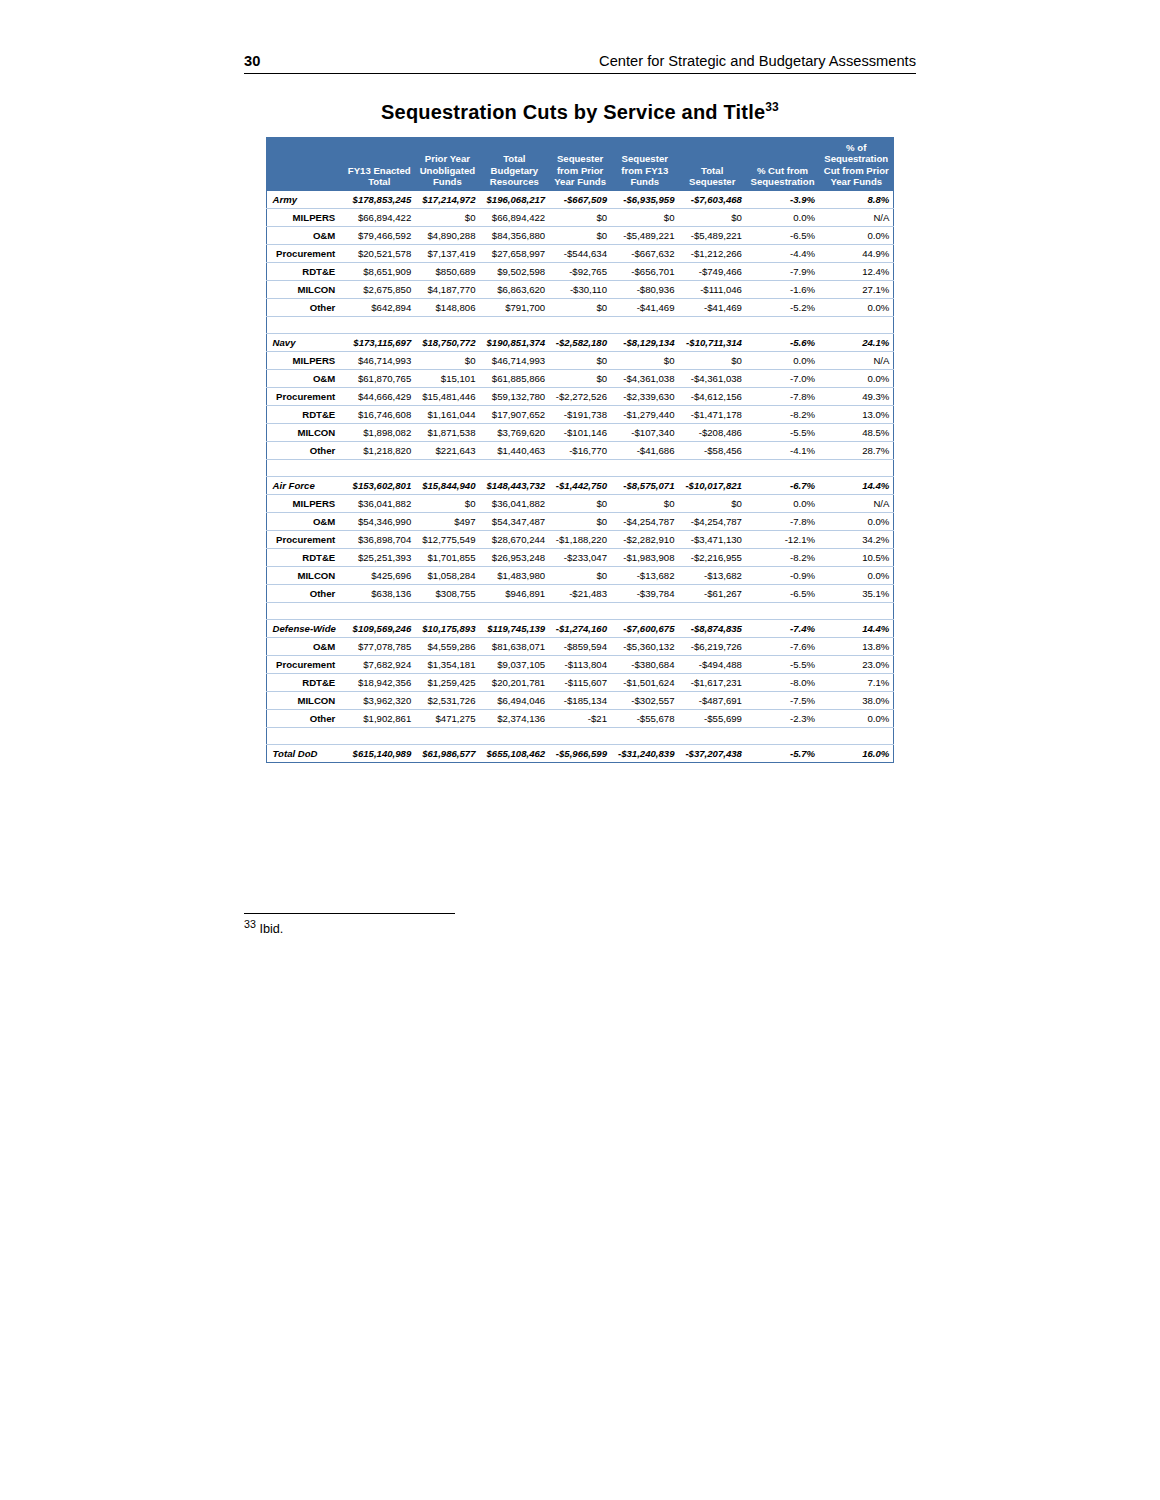30 Center for Strategic and Budgetary Assessments
Sequestration Cuts by Service and Title33
| | FY13 Enacted Total | Prior Year Unobligated Funds | Total Budgetary Resources | Sequester from Prior Year Funds | Sequester from FY13 Funds | Total Sequester | % Cut from Sequestration | % of Sequestration Cut from Prior Year Funds |
| --- | --- | --- | --- | --- | --- | --- | --- | --- |
| Army | $178,853,245 | $17,214,972 | $196,068,217 | -$667,509 | -$6,935,959 | -$7,603,468 | -3.9% | 8.8% |
| MILPERS | $66,894,422 | $0 | $66,894,422 | $0 | $0 | $0 | 0.0% | N/A |
| O&M | $79,466,592 | $4,890,288 | $84,356,880 | $0 | -$5,489,221 | -$5,489,221 | -6.5% | 0.0% |
| Procurement | $20,521,578 | $7,137,419 | $27,658,997 | -$544,634 | -$667,632 | -$1,212,266 | -4.4% | 44.9% |
| RDT&E | $8,651,909 | $850,689 | $9,502,598 | -$92,765 | -$656,701 | -$749,466 | -7.9% | 12.4% |
| MILCON | $2,675,850 | $4,187,770 | $6,863,620 | -$30,110 | -$80,936 | -$111,046 | -1.6% | 27.1% |
| Other | $642,894 | $148,806 | $791,700 | $0 | -$41,469 | -$41,469 | -5.2% | 0.0% |
| Navy | $173,115,697 | $18,750,772 | $190,851,374 | -$2,582,180 | -$8,129,134 | -$10,711,314 | -5.6% | 24.1% |
| MILPERS | $46,714,993 | $0 | $46,714,993 | $0 | $0 | $0 | 0.0% | N/A |
| O&M | $61,870,765 | $15,101 | $61,885,866 | $0 | -$4,361,038 | -$4,361,038 | -7.0% | 0.0% |
| Procurement | $44,666,429 | $15,481,446 | $59,132,780 | -$2,272,526 | -$2,339,630 | -$4,612,156 | -7.8% | 49.3% |
| RDT&E | $16,746,608 | $1,161,044 | $17,907,652 | -$191,738 | -$1,279,440 | -$1,471,178 | -8.2% | 13.0% |
| MILCON | $1,898,082 | $1,871,538 | $3,769,620 | -$101,146 | -$107,340 | -$208,486 | -5.5% | 48.5% |
| Other | $1,218,820 | $221,643 | $1,440,463 | -$16,770 | -$41,686 | -$58,456 | -4.1% | 28.7% |
| Air Force | $153,602,801 | $15,844,940 | $148,443,732 | -$1,442,750 | -$8,575,071 | -$10,017,821 | -6.7% | 14.4% |
| MILPERS | $36,041,882 | $0 | $36,041,882 | $0 | $0 | $0 | 0.0% | N/A |
| O&M | $54,346,990 | $497 | $54,347,487 | $0 | -$4,254,787 | -$4,254,787 | -7.8% | 0.0% |
| Procurement | $36,898,704 | $12,775,549 | $28,670,244 | -$1,188,220 | -$2,282,910 | -$3,471,130 | -12.1% | 34.2% |
| RDT&E | $25,251,393 | $1,701,855 | $26,953,248 | -$233,047 | -$1,983,908 | -$2,216,955 | -8.2% | 10.5% |
| MILCON | $425,696 | $1,058,284 | $1,483,980 | $0 | -$13,682 | -$13,682 | -0.9% | 0.0% |
| Other | $638,136 | $308,755 | $946,891 | -$21,483 | -$39,784 | -$61,267 | -6.5% | 35.1% |
| Defense-Wide | $109,569,246 | $10,175,893 | $119,745,139 | -$1,274,160 | -$7,600,675 | -$8,874,835 | -7.4% | 14.4% |
| O&M | $77,078,785 | $4,559,286 | $81,638,071 | -$859,594 | -$5,360,132 | -$6,219,726 | -7.6% | 13.8% |
| Procurement | $7,682,924 | $1,354,181 | $9,037,105 | -$113,804 | -$380,684 | -$494,488 | -5.5% | 23.0% |
| RDT&E | $18,942,356 | $1,259,425 | $20,201,781 | -$115,607 | -$1,501,624 | -$1,617,231 | -8.0% | 7.1% |
| MILCON | $3,962,320 | $2,531,726 | $6,494,046 | -$185,134 | -$302,557 | -$487,691 | -7.5% | 38.0% |
| Other | $1,902,861 | $471,275 | $2,374,136 | -$21 | -$55,678 | -$55,699 | -2.3% | 0.0% |
| Total DoD | $615,140,989 | $61,986,577 | $655,108,462 | -$5,966,599 | -$31,240,839 | -$37,207,438 | -5.7% | 16.0% |
33 Ibid.